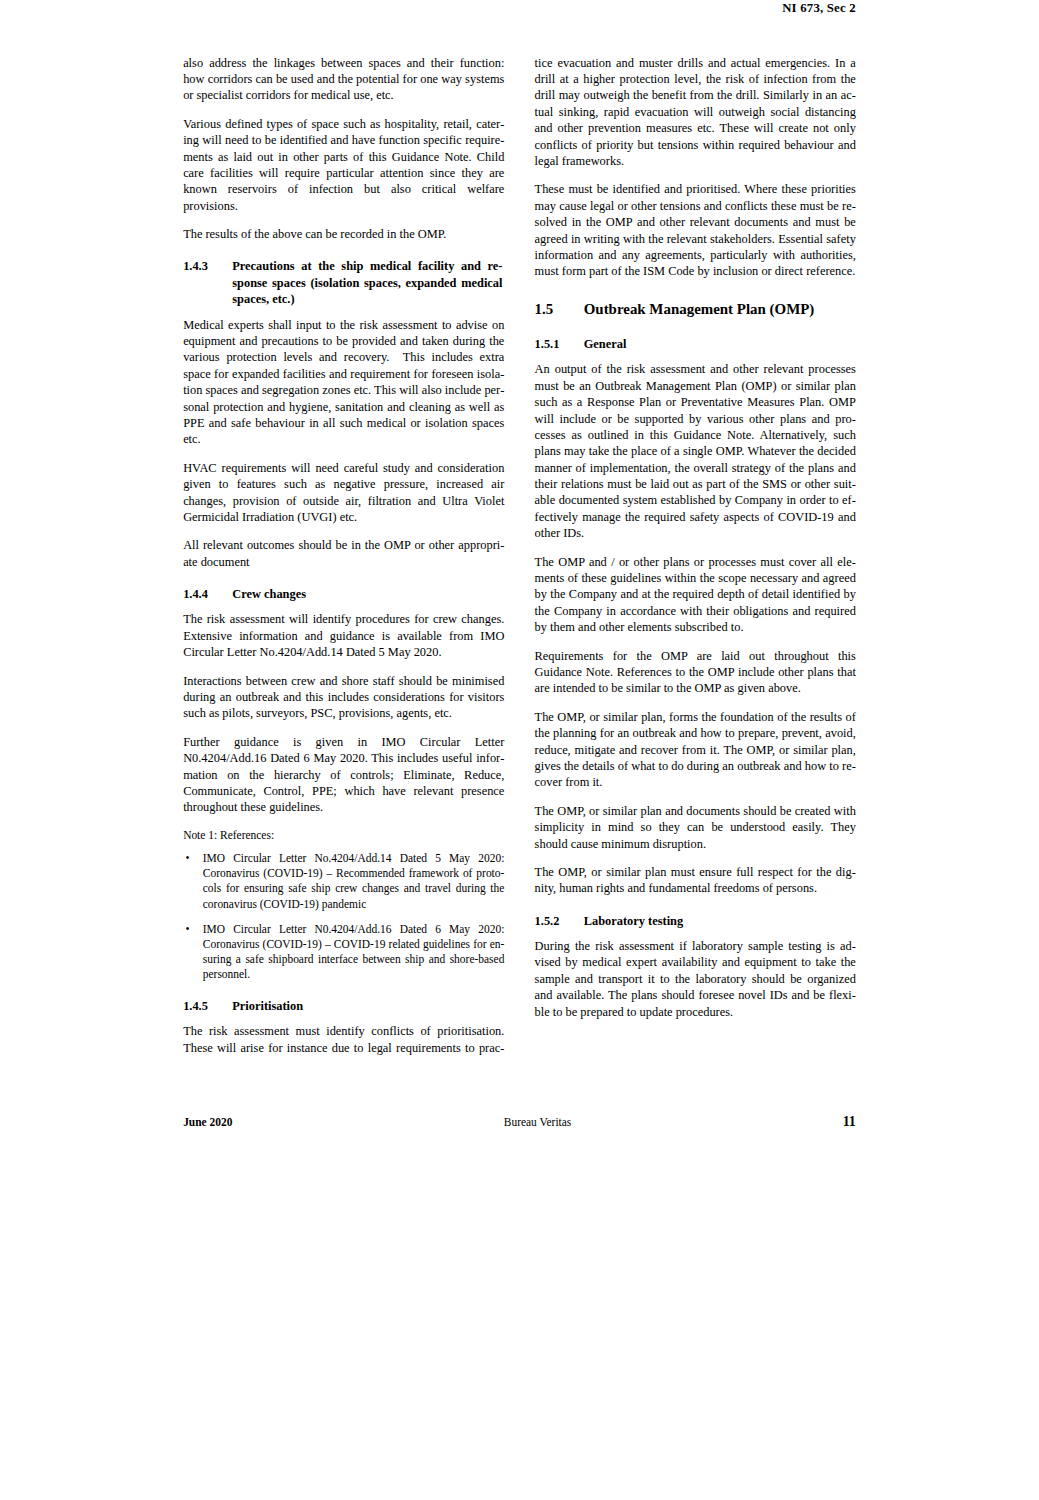NI 673, Sec 2
also address the linkages between spaces and their function: how corridors can be used and the potential for one way systems or specialist corridors for medical use, etc.
Various defined types of space such as hospitality, retail, catering will need to be identified and have function specific requirements as laid out in other parts of this Guidance Note. Child care facilities will require particular attention since they are known reservoirs of infection but also critical welfare provisions.
The results of the above can be recorded in the OMP.
1.4.3 Precautions at the ship medical facility and response spaces (isolation spaces, expanded medical spaces, etc.)
Medical experts shall input to the risk assessment to advise on equipment and precautions to be provided and taken during the various protection levels and recovery. This includes extra space for expanded facilities and requirement for foreseen isolation spaces and segregation zones etc. This will also include personal protection and hygiene, sanitation and cleaning as well as PPE and safe behaviour in all such medical or isolation spaces etc.
HVAC requirements will need careful study and consideration given to features such as negative pressure, increased air changes, provision of outside air, filtration and Ultra Violet Germicidal Irradiation (UVGI) etc.
All relevant outcomes should be in the OMP or other appropriate document
1.4.4 Crew changes
The risk assessment will identify procedures for crew changes. Extensive information and guidance is available from IMO Circular Letter No.4204/Add.14 Dated 5 May 2020.
Interactions between crew and shore staff should be minimised during an outbreak and this includes considerations for visitors such as pilots, surveyors, PSC, provisions, agents, etc.
Further guidance is given in IMO Circular Letter N0.4204/Add.16 Dated 6 May 2020. This includes useful information on the hierarchy of controls; Eliminate, Reduce, Communicate, Control, PPE; which have relevant presence throughout these guidelines.
Note 1: References:
IMO Circular Letter No.4204/Add.14 Dated 5 May 2020: Coronavirus (COVID-19) – Recommended framework of protocols for ensuring safe ship crew changes and travel during the coronavirus (COVID-19) pandemic
IMO Circular Letter N0.4204/Add.16 Dated 6 May 2020: Coronavirus (COVID-19) – COVID-19 related guidelines for ensuring a safe shipboard interface between ship and shore-based personnel.
1.4.5 Prioritisation
The risk assessment must identify conflicts of prioritisation. These will arise for instance due to legal requirements to practice evacuation and muster drills and actual emergencies. In a drill at a higher protection level, the risk of infection from the drill may outweigh the benefit from the drill. Similarly in an actual sinking, rapid evacuation will outweigh social distancing and other prevention measures etc. These will create not only conflicts of priority but tensions within required behaviour and legal frameworks.
These must be identified and prioritised. Where these priorities may cause legal or other tensions and conflicts these must be resolved in the OMP and other relevant documents and must be agreed in writing with the relevant stakeholders. Essential safety information and any agreements, particularly with authorities, must form part of the ISM Code by inclusion or direct reference.
1.5 Outbreak Management Plan (OMP)
1.5.1 General
An output of the risk assessment and other relevant processes must be an Outbreak Management Plan (OMP) or similar plan such as a Response Plan or Preventative Measures Plan. OMP will include or be supported by various other plans and processes as outlined in this Guidance Note. Alternatively, such plans may take the place of a single OMP. Whatever the decided manner of implementation, the overall strategy of the plans and their relations must be laid out as part of the SMS or other suitable documented system established by Company in order to effectively manage the required safety aspects of COVID-19 and other IDs.
The OMP and / or other plans or processes must cover all elements of these guidelines within the scope necessary and agreed by the Company and at the required depth of detail identified by the Company in accordance with their obligations and required by them and other elements subscribed to.
Requirements for the OMP are laid out throughout this Guidance Note. References to the OMP include other plans that are intended to be similar to the OMP as given above.
The OMP, or similar plan, forms the foundation of the results of the planning for an outbreak and how to prepare, prevent, avoid, reduce, mitigate and recover from it. The OMP, or similar plan, gives the details of what to do during an outbreak and how to recover from it.
The OMP, or similar plan and documents should be created with simplicity in mind so they can be understood easily. They should cause minimum disruption.
The OMP, or similar plan must ensure full respect for the dignity, human rights and fundamental freedoms of persons.
1.5.2 Laboratory testing
During the risk assessment if laboratory sample testing is advised by medical expert availability and equipment to take the sample and transport it to the laboratory should be organized and available. The plans should foresee novel IDs and be flexible to be prepared to update procedures.
June 2020
Bureau Veritas
11